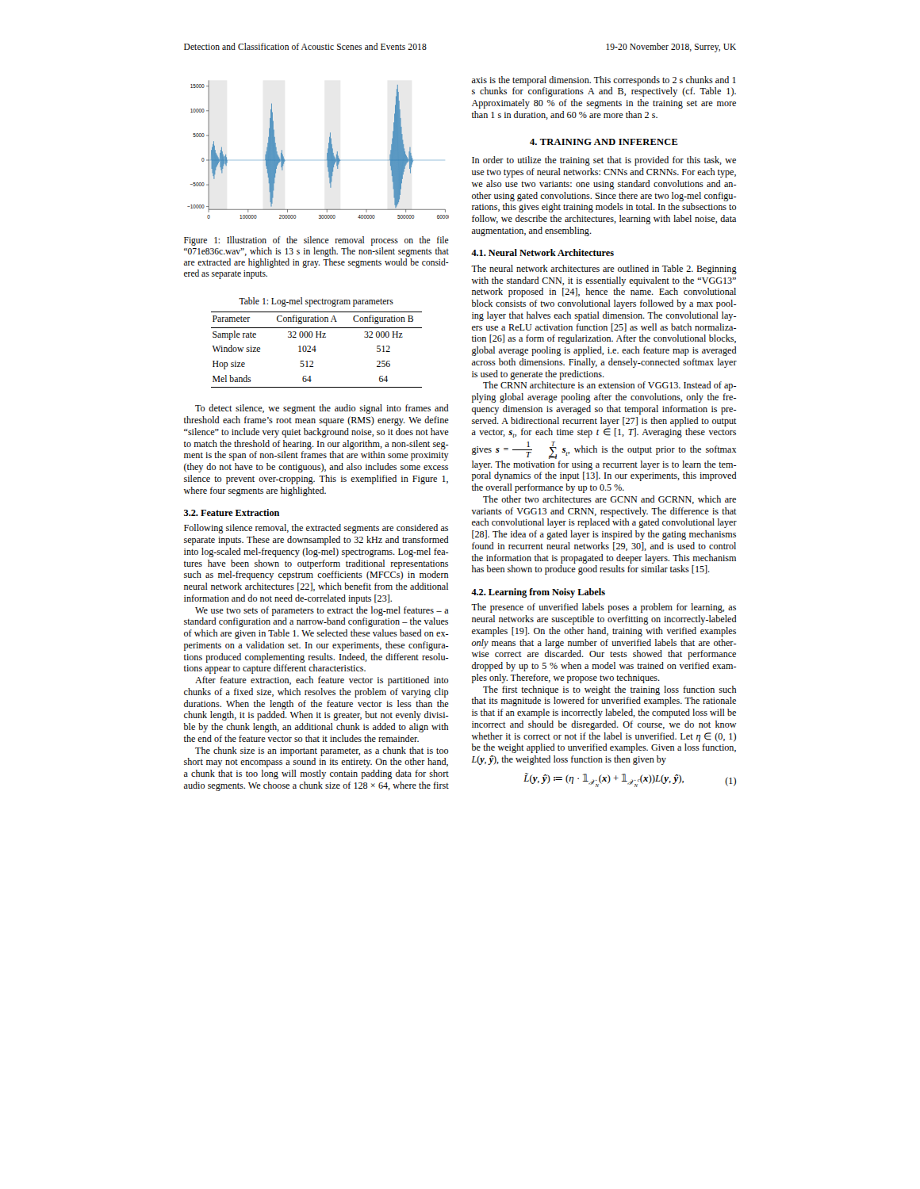Detection and Classification of Acoustic Scenes and Events 2018
19-20 November 2018, Surrey, UK
15000 10000 5000 0 −5000 −10000 0 100000 200000 300000 400000 500000 600000
Figure 1: Illustration of the silence removal process on the file “071e836c.wav”, which is 13 s in length. The non-silent segments that are extracted are highlighted in gray. These segments would be considered as separate inputs.
Table 1: Log-mel spectrogram parameters
| Parameter | Configuration A | Configuration B |
| --- | --- | --- |
| Sample rate | 32 000 Hz | 32 000 Hz |
| Window size | 1024 | 512 |
| Hop size | 512 | 256 |
| Mel bands | 64 | 64 |
To detect silence, we segment the audio signal into frames and threshold each frame’s root mean square (RMS) energy. We define “silence” to include very quiet background noise, so it does not have to match the threshold of hearing. In our algorithm, a non-silent segment is the span of non-silent frames that are within some proximity (they do not have to be contiguous), and also includes some excess silence to prevent over-cropping. This is exemplified in Figure 1, where four segments are highlighted.
3.2. Feature Extraction
Following silence removal, the extracted segments are considered as separate inputs. These are downsampled to 32 kHz and transformed into log-scaled mel-frequency (log-mel) spectrograms. Log-mel features have been shown to outperform traditional representations such as mel-frequency cepstrum coefficients (MFCCs) in modern neural network architectures [22], which benefit from the additional information and do not need de-correlated inputs [23].
We use two sets of parameters to extract the log-mel features – a standard configuration and a narrow-band configuration – the values of which are given in Table 1. We selected these values based on experiments on a validation set. In our experiments, these configurations produced complementing results. Indeed, the different resolutions appear to capture different characteristics.
After feature extraction, each feature vector is partitioned into chunks of a fixed size, which resolves the problem of varying clip durations. When the length of the feature vector is less than the chunk length, it is padded. When it is greater, but not evenly divisible by the chunk length, an additional chunk is added to align with the end of the feature vector so that it includes the remainder.
The chunk size is an important parameter, as a chunk that is too short may not encompass a sound in its entirety. On the other hand, a chunk that is too long will mostly contain padding data for short audio segments. We choose a chunk size of 128 × 64, where the first axis is the temporal dimension. This corresponds to 2 s chunks and 1 s chunks for configurations A and B, respectively (cf. Table 1). Approximately 80 % of the segments in the training set are more than 1 s in duration, and 60 % are more than 2 s.
4. Training and Inference
In order to utilize the training set that is provided for this task, we use two types of neural networks: CNNs and CRNNs. For each type, we also use two variants: one using standard convolutions and another using gated convolutions. Since there are two log-mel configurations, this gives eight training models in total. In the subsections to follow, we describe the architectures, learning with label noise, data augmentation, and ensembling.
4.1. Neural Network Architectures
The neural network architectures are outlined in Table 2. Beginning with the standard CNN, it is essentially equivalent to the “VGG13” network proposed in [24], hence the name. Each convolutional block consists of two convolutional layers followed by a max pooling layer that halves each spatial dimension. The convolutional layers use a ReLU activation function [25] as well as batch normalization [26] as a form of regularization. After the convolutional blocks, global average pooling is applied, i.e. each feature map is averaged across both dimensions. Finally, a densely-connected softmax layer is used to generate the predictions.
The CRNN architecture is an extension of VGG13. Instead of applying global average pooling after the convolutions, only the frequency dimension is averaged so that temporal information is preserved. A bidirectional recurrent layer [27] is then applied to output a vector, st, for each time step t ∈ [1, T]. Averaging these vectors gives s = 1 T ∑Tt=1 st, which is the output prior to the softmax layer. The motivation for using a recurrent layer is to learn the temporal dynamics of the input [13]. In our experiments, this improved the overall performance by up to 0.5 %.
The other two architectures are GCNN and GCRNN, which are variants of VGG13 and CRNN, respectively. The difference is that each convolutional layer is replaced with a gated convolutional layer [28]. The idea of a gated layer is inspired by the gating mechanisms found in recurrent neural networks [29, 30], and is used to control the information that is propagated to deeper layers. This mechanism has been shown to produce good results for similar tasks [15].
4.2. Learning from Noisy Labels
The presence of unverified labels poses a problem for learning, as neural networks are susceptible to overfitting on incorrectly-labeled examples [19]. On the other hand, training with verified examples only means that a large number of unverified labels that are otherwise correct are discarded. Our tests showed that performance dropped by up to 5 % when a model was trained on verified examples only. Therefore, we propose two techniques.
The first technique is to weight the training loss function such that its magnitude is lowered for unverified examples. The rationale is that if an example is incorrectly labeled, the computed loss will be incorrect and should be disregarded. Of course, we do not know whether it is correct or not if the label is unverified. Let η ∈ (0, 1) be the weight applied to unverified examples. Given a loss function, L(y, ŷ), the weighted loss function is then given by
L̃(y, ŷ) ≔ (η · 𝟙𝒳N(x) + 𝟙𝒳Nc(x))L(y, ŷ), (1)